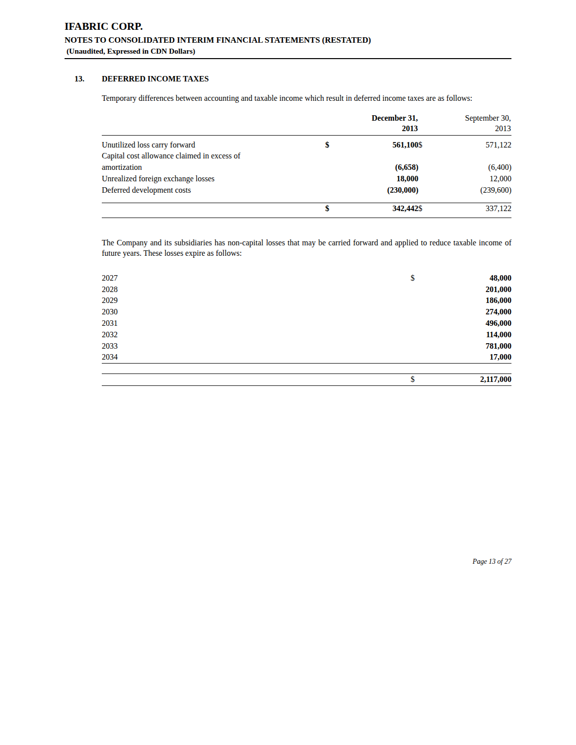IFABRIC CORP.
NOTES TO CONSOLIDATED INTERIM FINANCIAL STATEMENTS (RESTATED)
(Unaudited, Expressed in CDN Dollars)
13.
DEFERRED INCOME TAXES
Temporary differences between accounting and taxable income which result in deferred income taxes are as follows:
| | December 31, 2013 | September 30, 2013 |
| --- | --- | --- |
| Unutilized loss carry forward | $ | 561,100 | $ | 571,122 |
| Capital cost allowance claimed in excess of | | | | |
| amortization | | (6,658) | | (6,400) |
| Unrealized foreign exchange losses | | 18,000 | | 12,000 |
| Deferred development costs | | (230,000) | | (239,600) |
| | $ | 342,442 | $ | 337,122 |
The Company and its subsidiaries has non-capital losses that may be carried forward and applied to reduce taxable income of future years. These losses expire as follows:
| 2027 | $ | 48,000 |
| 2028 | | 201,000 |
| 2029 | | 186,000 |
| 2030 | | 274,000 |
| 2031 | | 496,000 |
| 2032 | | 114,000 |
| 2033 | | 781,000 |
| 2034 | | 17,000 |
| | $ | 2,117,000 |
Page 13 of 27